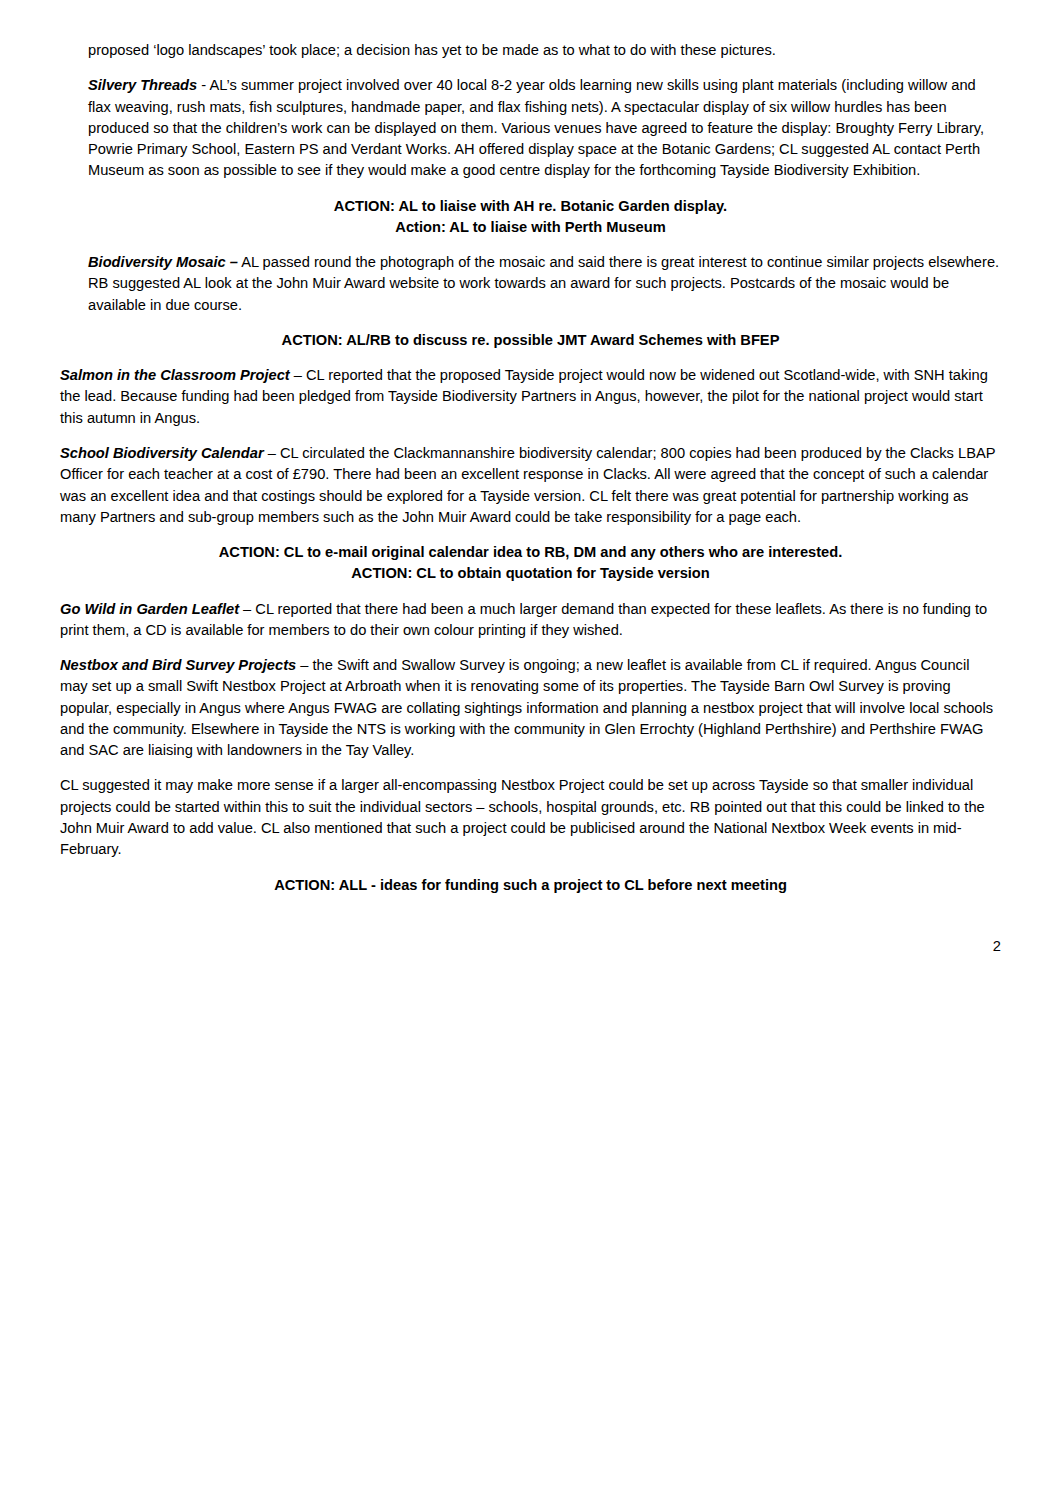proposed ‘logo landscapes’ took place; a decision has yet to be made as to what to do with these pictures.
Silvery Threads - AL’s summer project involved over 40 local 8-2 year olds learning new skills using plant materials (including willow and flax weaving, rush mats, fish sculptures, handmade paper, and flax fishing nets). A spectacular display of six willow hurdles has been produced so that the children’s work can be displayed on them. Various venues have agreed to feature the display: Broughty Ferry Library, Powrie Primary School, Eastern PS and Verdant Works. AH offered display space at the Botanic Gardens; CL suggested AL contact Perth Museum as soon as possible to see if they would make a good centre display for the forthcoming Tayside Biodiversity Exhibition.
ACTION: AL to liaise with AH re. Botanic Garden display.
Action: AL to liaise with Perth Museum
Biodiversity Mosaic – AL passed round the photograph of the mosaic and said there is great interest to continue similar projects elsewhere. RB suggested AL look at the John Muir Award website to work towards an award for such projects. Postcards of the mosaic would be available in due course.
ACTION: AL/RB to discuss re. possible JMT Award Schemes with BFEP
Salmon in the Classroom Project – CL reported that the proposed Tayside project would now be widened out Scotland-wide, with SNH taking the lead. Because funding had been pledged from Tayside Biodiversity Partners in Angus, however, the pilot for the national project would start this autumn in Angus.
School Biodiversity Calendar – CL circulated the Clackmannanshire biodiversity calendar; 800 copies had been produced by the Clacks LBAP Officer for each teacher at a cost of £790. There had been an excellent response in Clacks. All were agreed that the concept of such a calendar was an excellent idea and that costings should be explored for a Tayside version. CL felt there was great potential for partnership working as many Partners and sub-group members such as the John Muir Award could be take responsibility for a page each.
ACTION: CL to e-mail original calendar idea to RB, DM and any others who are interested.
ACTION: CL to obtain quotation for Tayside version
Go Wild in Garden Leaflet – CL reported that there had been a much larger demand than expected for these leaflets. As there is no funding to print them, a CD is available for members to do their own colour printing if they wished.
Nestbox and Bird Survey Projects – the Swift and Swallow Survey is ongoing; a new leaflet is available from CL if required. Angus Council may set up a small Swift Nestbox Project at Arbroath when it is renovating some of its properties. The Tayside Barn Owl Survey is proving popular, especially in Angus where Angus FWAG are collating sightings information and planning a nestbox project that will involve local schools and the community. Elsewhere in Tayside the NTS is working with the community in Glen Errochty (Highland Perthshire) and Perthshire FWAG and SAC are liaising with landowners in the Tay Valley.
CL suggested it may make more sense if a larger all-encompassing Nestbox Project could be set up across Tayside so that smaller individual projects could be started within this to suit the individual sectors – schools, hospital grounds, etc. RB pointed out that this could be linked to the John Muir Award to add value. CL also mentioned that such a project could be publicised around the National Nextbox Week events in mid-February.
ACTION: ALL - ideas for funding such a project to CL before next meeting
2